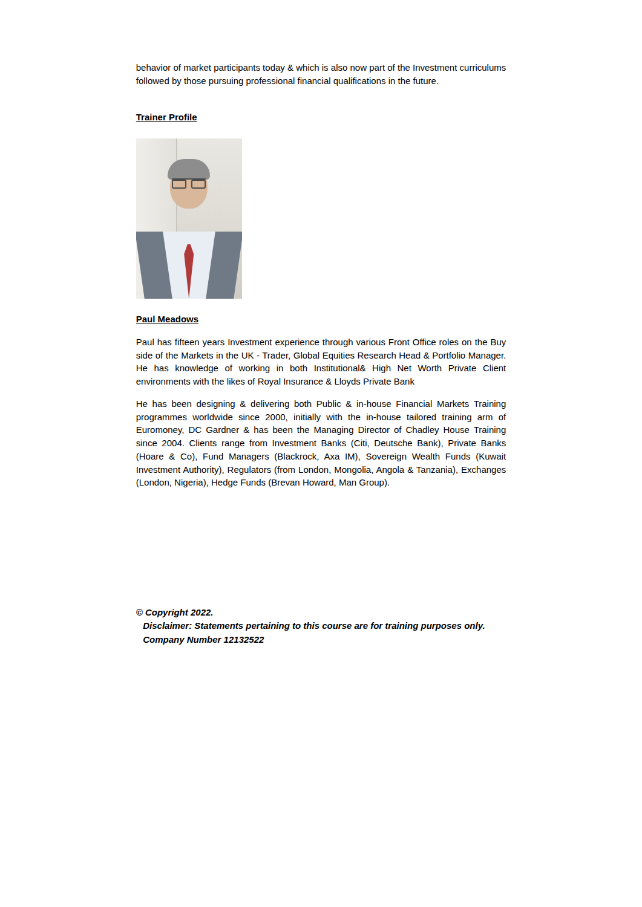behavior of market participants today & which is also now part of the Investment curriculums followed by those pursuing professional financial qualifications in the future.
Trainer Profile
Paul Meadows
Paul has fifteen years Investment experience through various Front Office roles on the Buy side of the Markets in the UK - Trader, Global Equities Research Head & Portfolio Manager. He has knowledge of working in both Institutional& High Net Worth Private Client environments with the likes of Royal Insurance & Lloyds Private Bank
He has been designing & delivering both Public & in-house Financial Markets Training programmes worldwide since 2000, initially with the in-house tailored training arm of Euromoney, DC Gardner & has been the Managing Director of Chadley House Training since 2004. Clients range from Investment Banks (Citi, Deutsche Bank), Private Banks (Hoare & Co), Fund Managers (Blackrock, Axa IM), Sovereign Wealth Funds (Kuwait Investment Authority), Regulators (from London, Mongolia, Angola & Tanzania), Exchanges (London, Nigeria), Hedge Funds (Brevan Howard, Man Group).
© Copyright 2022.
Disclaimer: Statements pertaining to this course are for training purposes only.
Company Number 12132522